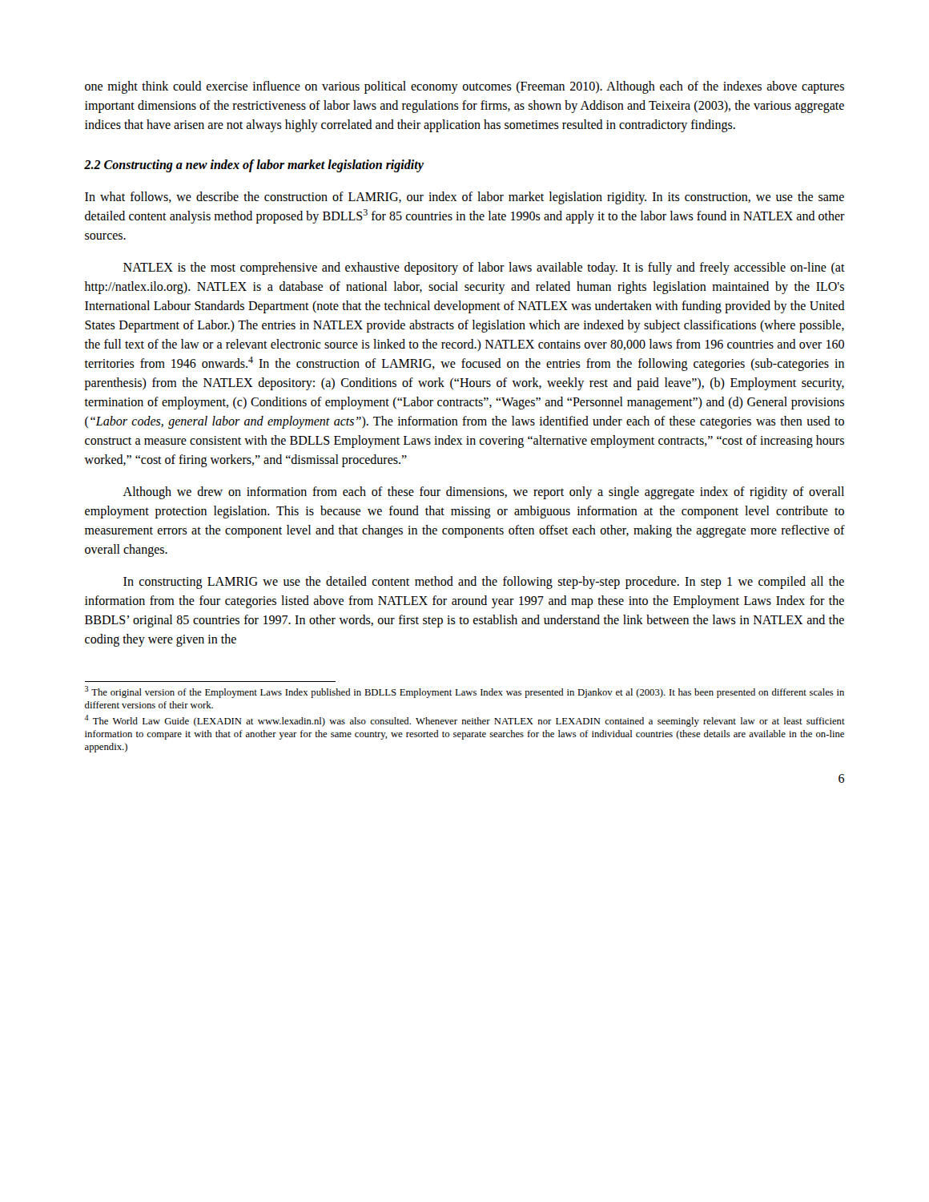one might think could exercise influence on various political economy outcomes (Freeman 2010). Although each of the indexes above captures important dimensions of the restrictiveness of labor laws and regulations for firms, as shown by Addison and Teixeira (2003), the various aggregate indices that have arisen are not always highly correlated and their application has sometimes resulted in contradictory findings.
2.2 Constructing a new index of labor market legislation rigidity
In what follows, we describe the construction of LAMRIG, our index of labor market legislation rigidity. In its construction, we use the same detailed content analysis method proposed by BDLLS3 for 85 countries in the late 1990s and apply it to the labor laws found in NATLEX and other sources.
NATLEX is the most comprehensive and exhaustive depository of labor laws available today. It is fully and freely accessible on-line (at http://natlex.ilo.org). NATLEX is a database of national labor, social security and related human rights legislation maintained by the ILO's International Labour Standards Department (note that the technical development of NATLEX was undertaken with funding provided by the United States Department of Labor.) The entries in NATLEX provide abstracts of legislation which are indexed by subject classifications (where possible, the full text of the law or a relevant electronic source is linked to the record.) NATLEX contains over 80,000 laws from 196 countries and over 160 territories from 1946 onwards.4 In the construction of LAMRIG, we focused on the entries from the following categories (sub-categories in parenthesis) from the NATLEX depository: (a) Conditions of work (“Hours of work, weekly rest and paid leave”), (b) Employment security, termination of employment, (c) Conditions of employment (“Labor contracts”, “Wages” and “Personnel management”) and (d) General provisions (“Labor codes, general labor and employment acts”). The information from the laws identified under each of these categories was then used to construct a measure consistent with the BDLLS Employment Laws index in covering “alternative employment contracts,” “cost of increasing hours worked,” “cost of firing workers,” and “dismissal procedures.”
Although we drew on information from each of these four dimensions, we report only a single aggregate index of rigidity of overall employment protection legislation. This is because we found that missing or ambiguous information at the component level contribute to measurement errors at the component level and that changes in the components often offset each other, making the aggregate more reflective of overall changes.
In constructing LAMRIG we use the detailed content method and the following step-by-step procedure. In step 1 we compiled all the information from the four categories listed above from NATLEX for around year 1997 and map these into the Employment Laws Index for the BBDLS’ original 85 countries for 1997. In other words, our first step is to establish and understand the link between the laws in NATLEX and the coding they were given in the
3 The original version of the Employment Laws Index published in BDLLS Employment Laws Index was presented in Djankov et al (2003). It has been presented on different scales in different versions of their work.
4 The World Law Guide (LEXADIN at www.lexadin.nl) was also consulted. Whenever neither NATLEX nor LEXADIN contained a seemingly relevant law or at least sufficient information to compare it with that of another year for the same country, we resorted to separate searches for the laws of individual countries (these details are available in the on-line appendix.)
6